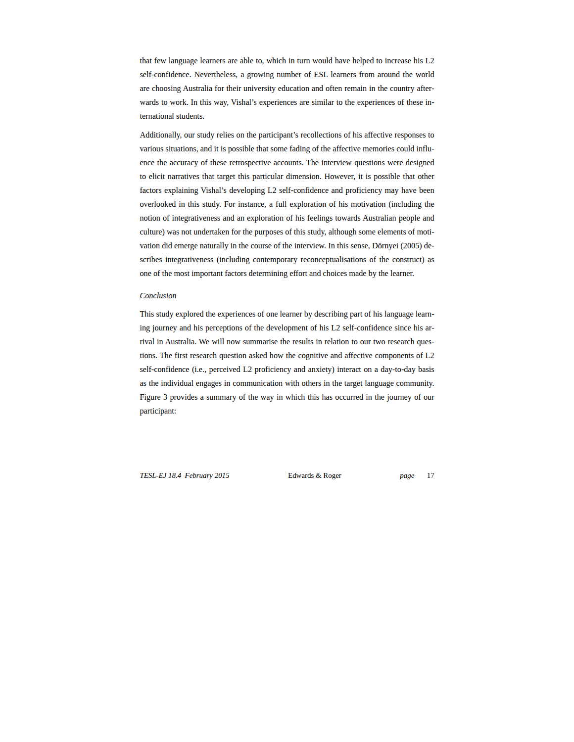that few language learners are able to, which in turn would have helped to increase his L2 self-confidence. Nevertheless, a growing number of ESL learners from around the world are choosing Australia for their university education and often remain in the country afterwards to work. In this way, Vishal’s experiences are similar to the experiences of these international students.
Additionally, our study relies on the participant’s recollections of his affective responses to various situations, and it is possible that some fading of the affective memories could influence the accuracy of these retrospective accounts. The interview questions were designed to elicit narratives that target this particular dimension. However, it is possible that other factors explaining Vishal’s developing L2 self-confidence and proficiency may have been overlooked in this study. For instance, a full exploration of his motivation (including the notion of integrativeness and an exploration of his feelings towards Australian people and culture) was not undertaken for the purposes of this study, although some elements of motivation did emerge naturally in the course of the interview. In this sense, Dörnyei (2005) describes integrativeness (including contemporary reconceptualisations of the construct) as one of the most important factors determining effort and choices made by the learner.
Conclusion
This study explored the experiences of one learner by describing part of his language learning journey and his perceptions of the development of his L2 self-confidence since his arrival in Australia. We will now summarise the results in relation to our two research questions. The first research question asked how the cognitive and affective components of L2 self-confidence (i.e., perceived L2 proficiency and anxiety) interact on a day-to-day basis as the individual engages in communication with others in the target language community. Figure 3 provides a summary of the way in which this has occurred in the journey of our participant:
TESL-EJ 18.4 February 2015 Edwards & Roger page 17